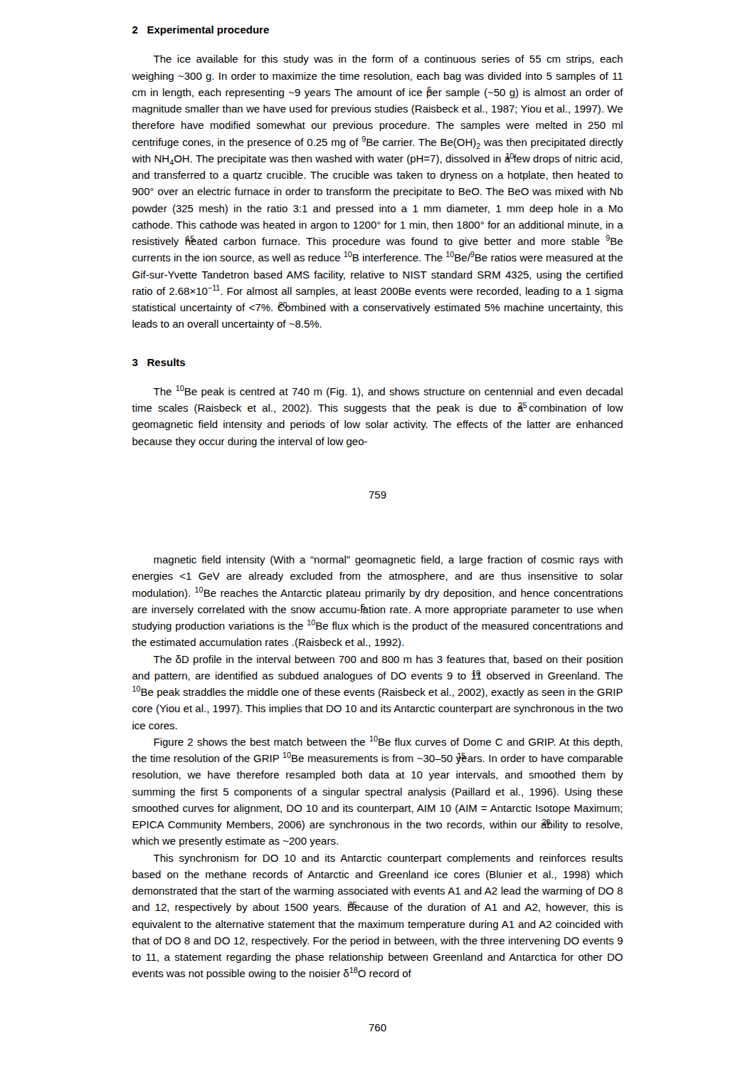2 Experimental procedure
The ice available for this study was in the form of a continuous series of 55 cm strips, each weighing ~300 g. In order to maximize the time resolution, each bag was divided into 5 samples of 11 cm in length, each representing ~9 years The amount of ice 5per sample (~50 g) is almost an order of magnitude smaller than we have used for previous studies (Raisbeck et al., 1987; Yiou et al., 1997). We therefore have modified somewhat our previous procedure. The samples were melted in 250 ml centrifuge cones, in the presence of 0.25 mg of 9Be carrier. The Be(OH)2 was then precipitated directly with NH4OH. The precipitate was then washed with water (pH=7), dissolved in 10a few drops of nitric acid, and transferred to a quartz crucible. The crucible was taken to dryness on a hotplate, then heated to 900° over an electric furnace in order to transform the precipitate to BeO. The BeO was mixed with Nb powder (325 mesh) in the ratio 3:1 and pressed into a 1 mm diameter, 1 mm deep hole in a Mo cathode. This cathode was heated in argon to 1200° for 1 min, then 1800° for an additional minute, in a resistively 15heated carbon furnace. This procedure was found to give better and more stable 9Be currents in the ion source, as well as reduce 10B interference. The 10Be/9Be ratios were measured at the Gif-sur-Yvette Tandetron based AMS facility, relative to NIST standard SRM 4325, using the certified ratio of 2.68×10−11. For almost all samples, at least 200Be events were recorded, leading to a 1 sigma statistical uncertainty of <7%. 20 Combined with a conservatively estimated 5% machine uncertainty, this leads to an overall uncertainty of ~8.5%.
3 Results
The 10Be peak is centred at 740 m (Fig. 1), and shows structure on centennial and even decadal time scales (Raisbeck et al., 2002). This suggests that the peak is due to 25a combination of low geomagnetic field intensity and periods of low solar activity. The effects of the latter are enhanced because they occur during the interval of low geo-
759
magnetic field intensity (With a “normal” geomagnetic field, a large fraction of cosmic rays with energies <1 GeV are already excluded from the atmosphere, and are thus insensitive to solar modulation). 10Be reaches the Antarctic plateau primarily by dry deposition, and hence concentrations are inversely correlated with the snow accumu-5lation rate. A more appropriate parameter to use when studying production variations is the 10Be flux which is the product of the measured concentrations and the estimated accumulation rates .(Raisbeck et al., 1992).
The δD profile in the interval between 700 and 800 m has 3 features that, based on their position and pattern, are identified as subdued analogues of DO events 9 to 1011 observed in Greenland. The 10Be peak straddles the middle one of these events (Raisbeck et al., 2002), exactly as seen in the GRIP core (Yiou et al., 1997). This implies that DO 10 and its Antarctic counterpart are synchronous in the two ice cores.
Figure 2 shows the best match between the 10Be flux curves of Dome C and GRIP. At this depth, the time resolution of the GRIP 10Be measurements is from ~30–50 15years. In order to have comparable resolution, we have therefore resampled both data at 10 year intervals, and smoothed them by summing the first 5 components of a singular spectral analysis (Paillard et al., 1996). Using these smoothed curves for alignment, DO 10 and its counterpart, AIM 10 (AIM = Antarctic Isotope Maximum; EPICA Community Members, 2006) are synchronous in the two records, within our 20ability to resolve, which we presently estimate as ~200 years.
This synchronism for DO 10 and its Antarctic counterpart complements and reinforces results based on the methane records of Antarctic and Greenland ice cores (Blunier et al., 1998) which demonstrated that the start of the warming associated with events A1 and A2 lead the warming of DO 8 and 12, respectively by about 1500 years. 25 Because of the duration of A1 and A2, however, this is equivalent to the alternative statement that the maximum temperature during A1 and A2 coincided with that of DO 8 and DO 12, respectively. For the period in between, with the three intervening DO events 9 to 11, a statement regarding the phase relationship between Greenland and Antarctica for other DO events was not possible owing to the noisier δ18O record of
760